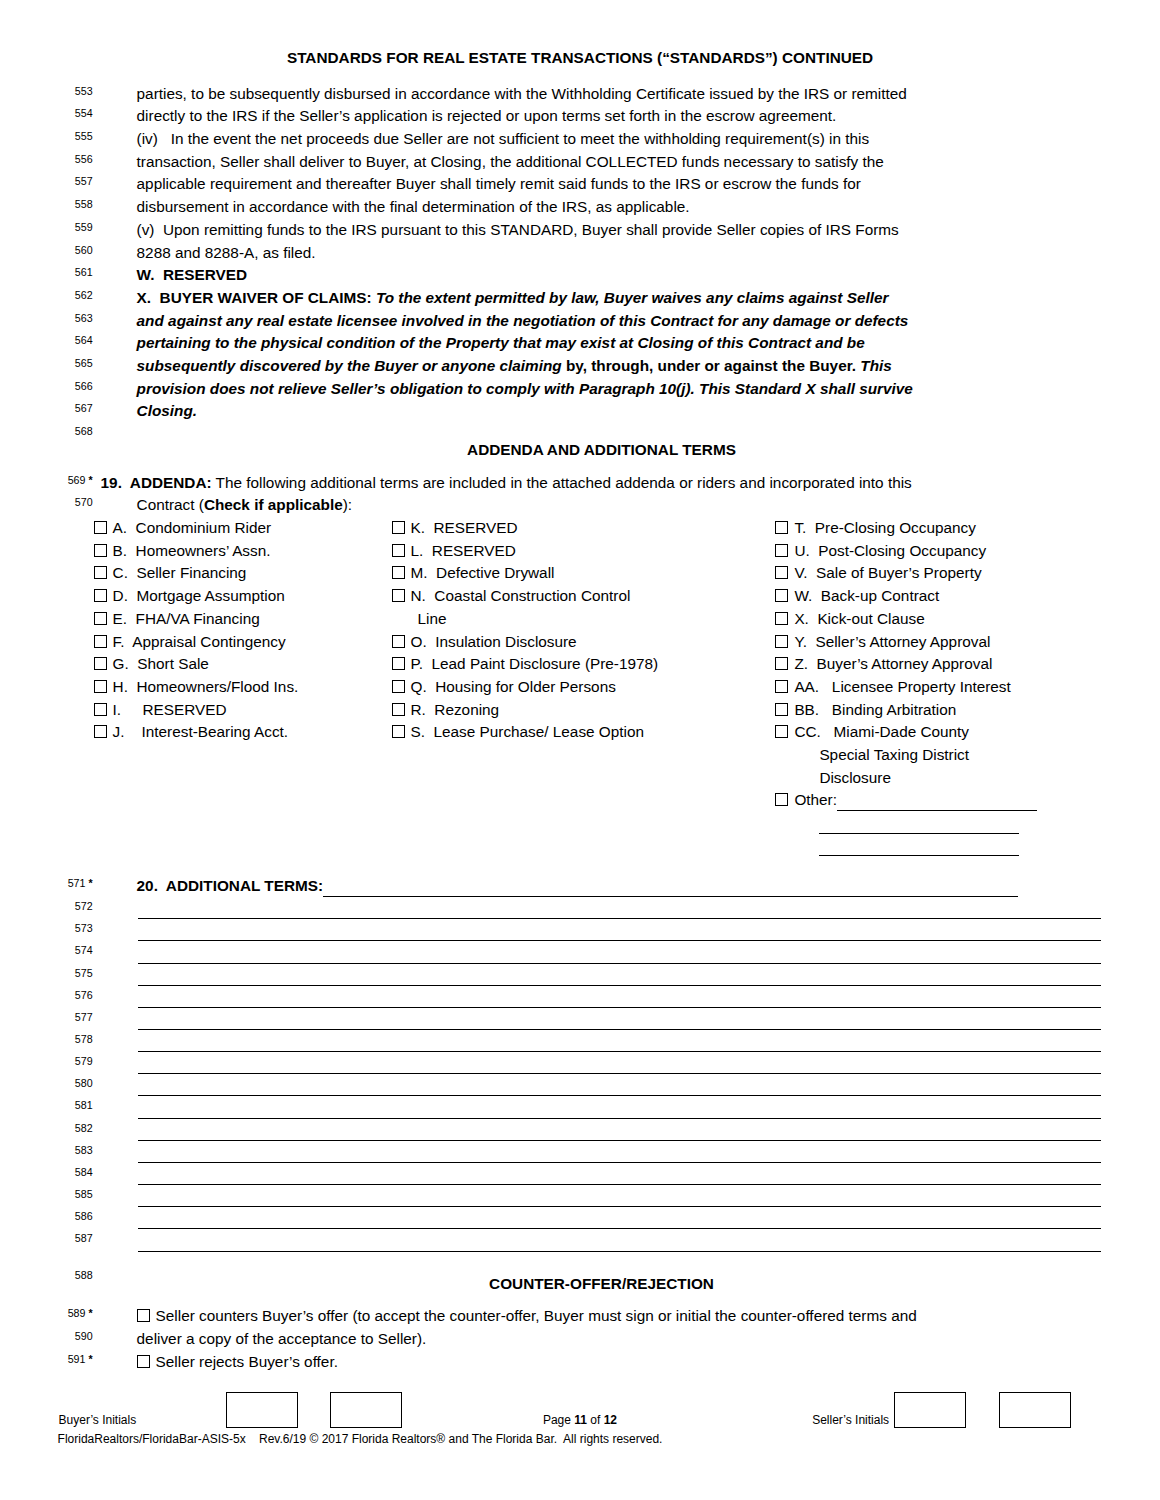STANDARDS FOR REAL ESTATE TRANSACTIONS (“STANDARDS”) CONTINUED
| 553 | parties, to be subsequently disbursed in accordance with the Withholding Certificate issued by the IRS or remitted |
| 554 | directly to the IRS if the Seller’s application is rejected or upon terms set forth in the escrow agreement. |
| 555 | (iv) In the event the net proceeds due Seller are not sufficient to meet the withholding requirement(s) in this |
| 556 | transaction, Seller shall deliver to Buyer, at Closing, the additional COLLECTED funds necessary to satisfy the |
| 557 | applicable requirement and thereafter Buyer shall timely remit said funds to the IRS or escrow the funds for |
| 558 | disbursement in accordance with the final determination of the IRS, as applicable. |
| 559 | (v) Upon remitting funds to the IRS pursuant to this STANDARD, Buyer shall provide Seller copies of IRS Forms |
| 560 | 8288 and 8288-A, as filed. |
| 561 | W. RESERVED |
| 562 | X. BUYER WAIVER OF CLAIMS: To the extent permitted by law, Buyer waives any claims against Seller |
| 563 | and against any real estate licensee involved in the negotiation of this Contract for any damage or defects |
| 564 | pertaining to the physical condition of the Property that may exist at Closing of this Contract and be |
| 565 | subsequently discovered by the Buyer or anyone claiming by, through, under or against the Buyer. This |
| 566 | provision does not relieve Seller’s obligation to comply with Paragraph 10(j). This Standard X shall survive |
| 567 | Closing. |
| 568 | ADDENDA AND ADDITIONAL TERMS |
| 569 * | 19. ADDENDA: The following additional terms are included in the attached addenda or riders and incorporated into this |
| 570 | Contract ( Check if applicable ): |
| A. Condominium Rider | K. RESERVED | T. Pre-Closing Occupancy |
| B. Homeowners’ Assn. | L. RESERVED | U. Post-Closing Occupancy |
| C. Seller Financing | M. Defective Drywall | V. Sale of Buyer’s Property |
| D. Mortgage Assumption | N. Coastal Construction Control | W. Back-up Contract |
| E. FHA/VA Financing | Line | X. Kick-out Clause |
| F. Appraisal Contingency | O. Insulation Disclosure | Y. Seller’s Attorney Approval |
| G. Short Sale | P. Lead Paint Disclosure (Pre-1978) | Z. Buyer’s Attorney Approval |
| H. Homeowners/Flood Ins. | Q. Housing for Older Persons | AA. Licensee Property Interest |
| I. RESERVED | R. Rezoning | BB. Binding Arbitration |
| J. Interest-Bearing Acct. | S. Lease Purchase/ Lease Option | CC. Miami-Dade County |
| | | Special Taxing District |
| | | Disclosure |
| | | Other: |
| 571 * | 20. ADDITIONAL TERMS: |
| 572 | |
| 573 | |
| 574 | |
| 575 | |
| 576 | |
| 577 | |
| 578 | |
| 579 | |
| 580 | |
| 581 | |
| 582 | |
| 583 | |
| 584 | |
| 585 | |
| 586 | |
| 587 | |
| 588 | COUNTER-OFFER/REJECTION |
| 589 * | Seller counters Buyer’s offer (to accept the counter-offer, Buyer must sign or initial the counter-offered terms and |
| 590 | deliver a copy of the acceptance to Seller). |
| 591 * | Seller rejects Buyer’s offer. |
| Buyer’s Initials | | | Page 11 of 12 | Seller’s Initials | | |
FloridaRealtors/FloridaBar-ASIS-5x Rev.6/19 © 2017 Florida Realtors® and The Florida Bar. All rights reserved.